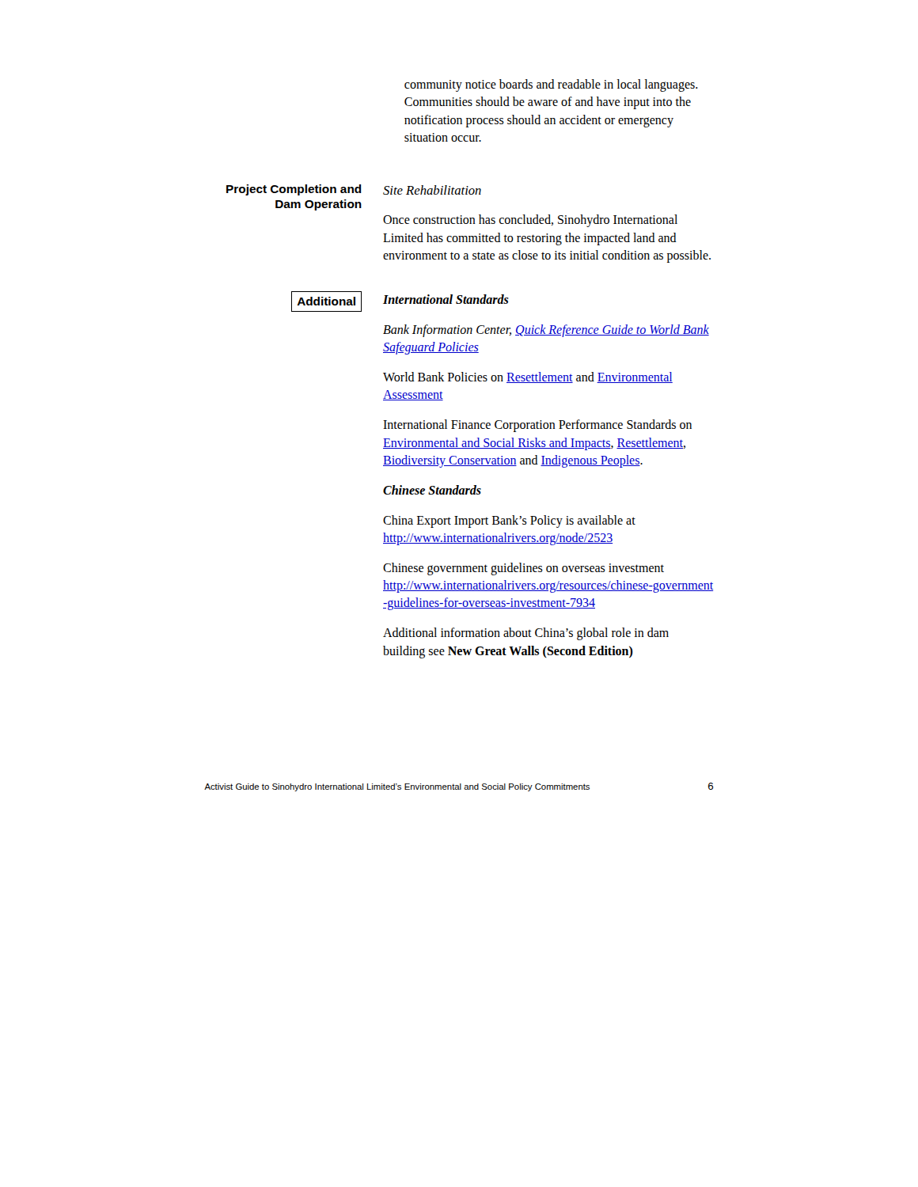community notice boards and readable in local languages.
Communities should be aware of and have input into the notification process should an accident or emergency situation occur.
Project Completion and
Dam Operation
Site Rehabilitation
Once construction has concluded, Sinohydro International Limited has committed to restoring the impacted land and environment to a state as close to its initial condition as possible.
Additional
International Standards
Bank Information Center, Quick Reference Guide to World Bank Safeguard Policies
World Bank Policies on Resettlement and Environmental Assessment
International Finance Corporation Performance Standards on Environmental and Social Risks and Impacts, Resettlement, Biodiversity Conservation and Indigenous Peoples.
Chinese Standards
China Export Import Bank’s Policy is available at
http://www.internationalrivers.org/node/2523
Chinese government guidelines on overseas investment
http://www.internationalrivers.org/resources/chinese-government-guidelines-for-overseas-investment-7934
Additional information about China’s global role in dam building see New Great Walls (Second Edition)
Activist Guide to Sinohydro International Limited’s Environmental and Social Policy Commitments
6